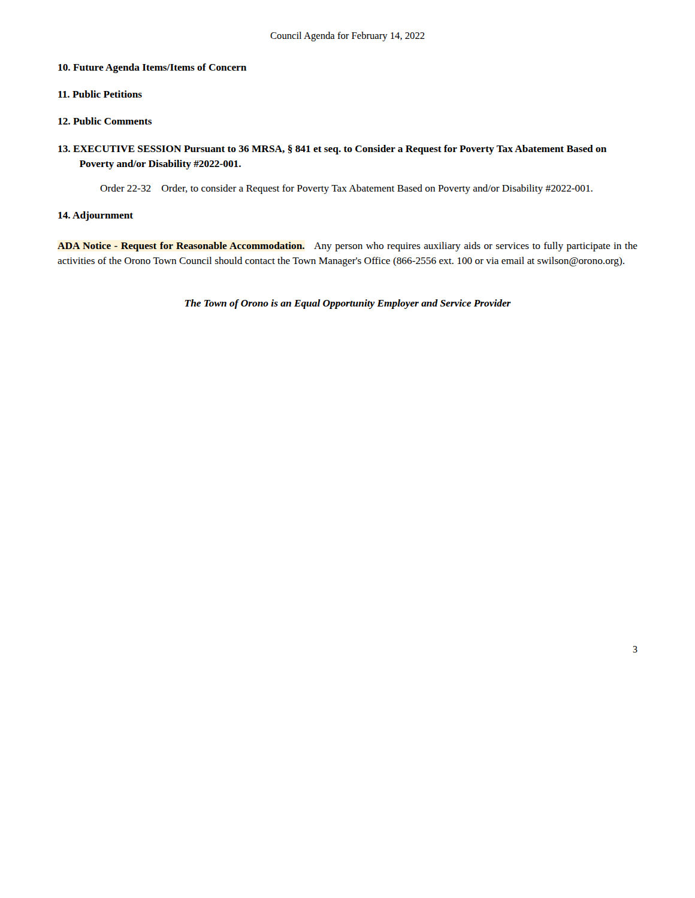Council Agenda for February 14, 2022
10. Future Agenda Items/Items of Concern
11. Public Petitions
12. Public Comments
13. EXECUTIVE SESSION Pursuant to 36 MRSA, § 841 et seq. to Consider a Request for Poverty Tax Abatement Based on Poverty and/or Disability #2022-001.
Order 22-32 Order, to consider a Request for Poverty Tax Abatement Based on Poverty and/or Disability #2022-001.
14. Adjournment
ADA Notice - Request for Reasonable Accommodation. Any person who requires auxiliary aids or services to fully participate in the activities of the Orono Town Council should contact the Town Manager's Office (866-2556 ext. 100 or via email at swilson@orono.org).
The Town of Orono is an Equal Opportunity Employer and Service Provider
3